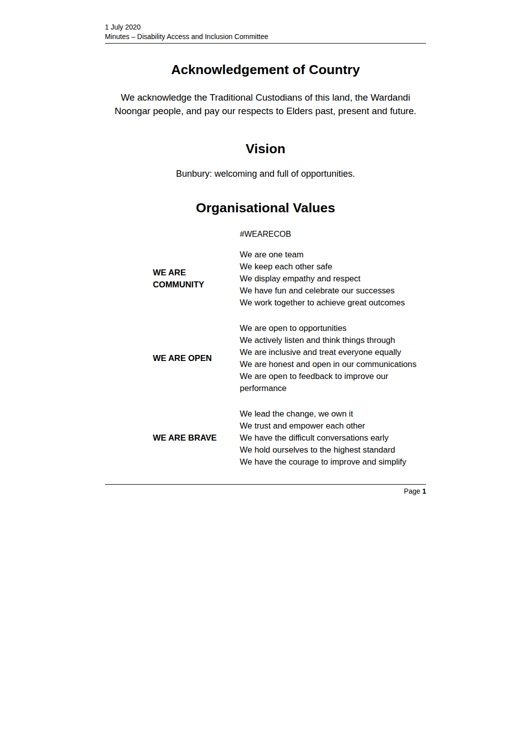1 July 2020 Minutes – Disability Access and Inclusion Committee
Acknowledgement of Country
We acknowledge the Traditional Custodians of this land, the Wardandi Noongar people, and pay our respects to Elders past, present and future.
Vision
Bunbury: welcoming and full of opportunities.
Organisational Values
#WEARECOB
| WE ARE COMMUNITY | We are one team We keep each other safe We display empathy and respect We have fun and celebrate our successes We work together to achieve great outcomes |
| WE ARE OPEN | We are open to opportunities We actively listen and think things through We are inclusive and treat everyone equally We are honest and open in our communications We are open to feedback to improve our performance |
| WE ARE BRAVE | We lead the change, we own it We trust and empower each other We have the difficult conversations early We hold ourselves to the highest standard We have the courage to improve and simplify |
Page 1